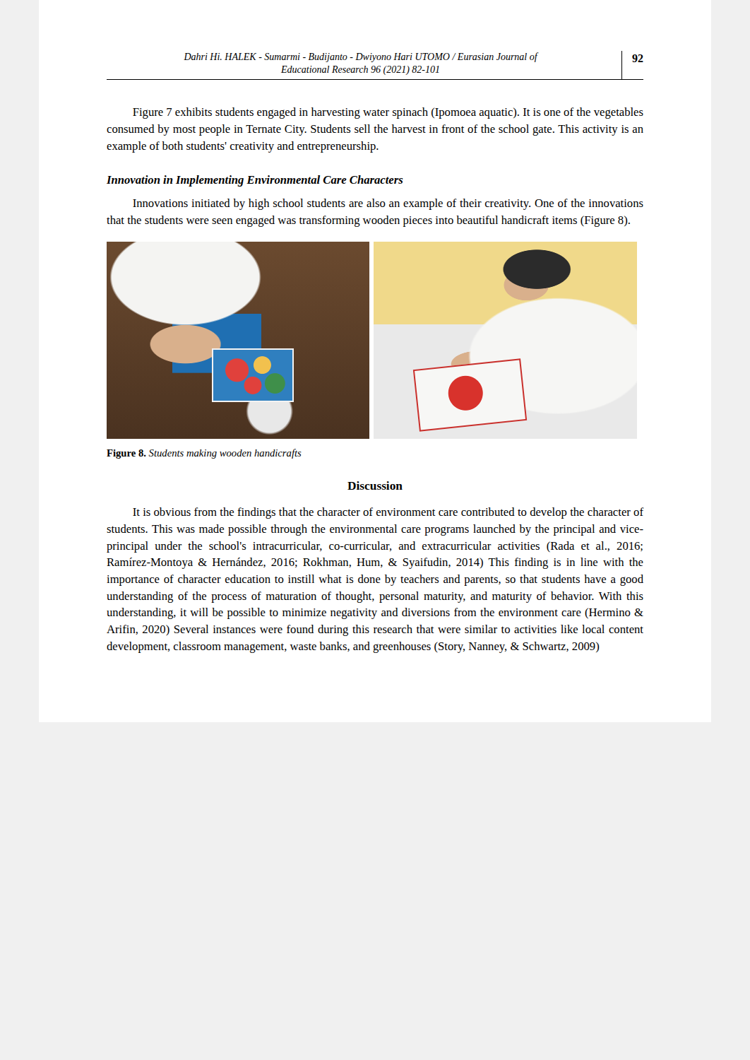Dahri Hi. HALEK - Sumarmi - Budijanto - Dwiyono Hari UTOMO / Eurasian Journal of
Educational Research 96 (2021) 82-101
92
Figure 7 exhibits students engaged in harvesting water spinach (Ipomoea aquatic). It is one of the vegetables consumed by most people in Ternate City. Students sell the harvest in front of the school gate. This activity is an example of both students' creativity and entrepreneurship.
Innovation in Implementing Environmental Care Characters
Innovations initiated by high school students are also an example of their creativity. One of the innovations that the students were seen engaged was transforming wooden pieces into beautiful handicraft items (Figure 8).
Figure 8. Students making wooden handicrafts
Discussion
It is obvious from the findings that the character of environment care contributed to develop the character of students. This was made possible through the environmental care programs launched by the principal and vice-principal under the school's intracurricular, co-curricular, and extracurricular activities (Rada et al., 2016; Ramírez-Montoya & Hernández, 2016; Rokhman, Hum, & Syaifudin, 2014) This finding is in line with the importance of character education to instill what is done by teachers and parents, so that students have a good understanding of the process of maturation of thought, personal maturity, and maturity of behavior. With this understanding, it will be possible to minimize negativity and diversions from the environment care (Hermino & Arifin, 2020) Several instances were found during this research that were similar to activities like local content development, classroom management, waste banks, and greenhouses (Story, Nanney, & Schwartz, 2009)